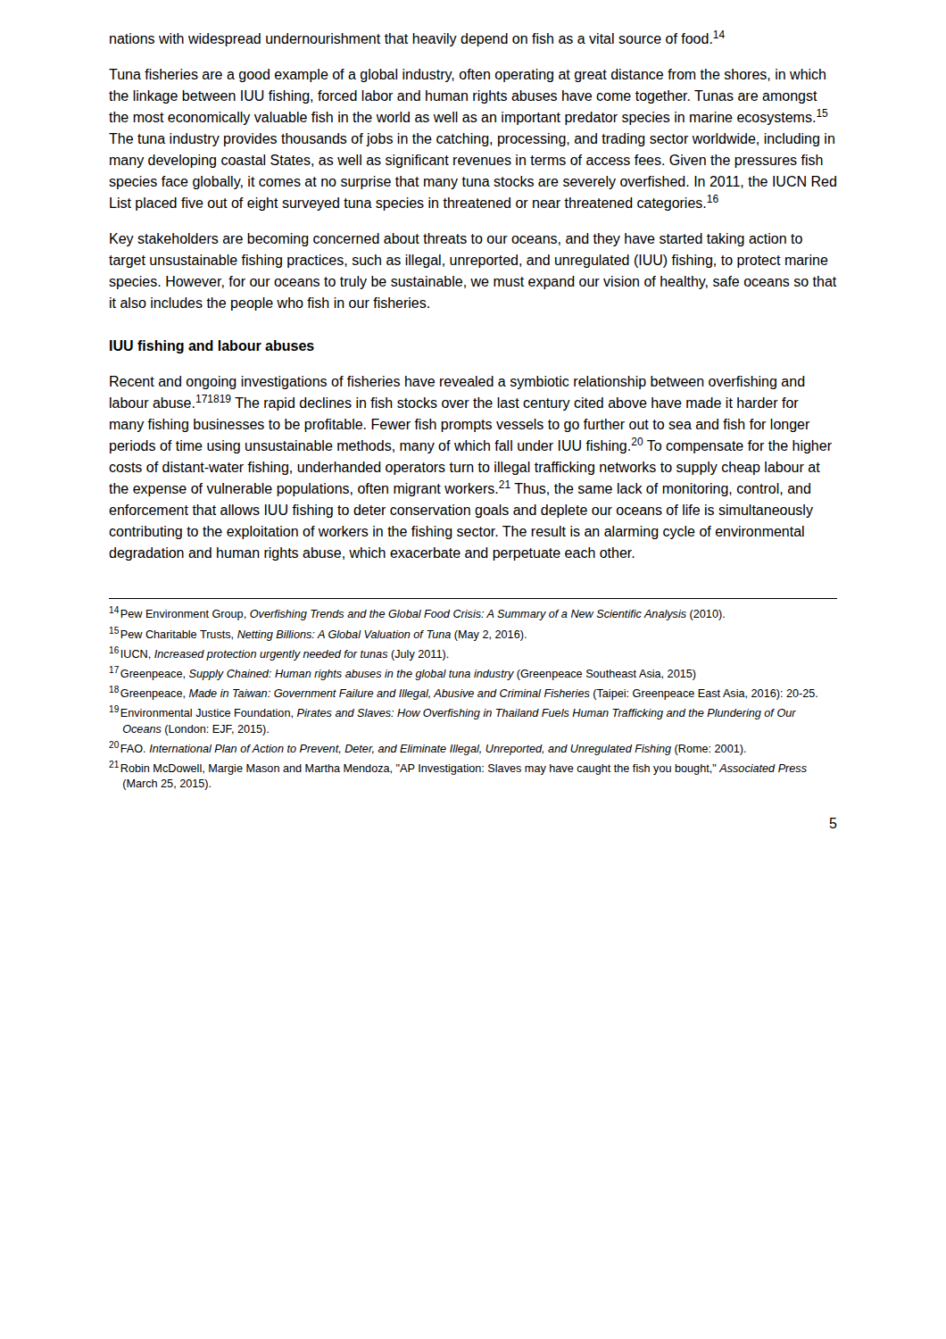nations with widespread undernourishment that heavily depend on fish as a vital source of food.14
Tuna fisheries are a good example of a global industry, often operating at great distance from the shores, in which the linkage between IUU fishing, forced labor and human rights abuses have come together. Tunas are amongst the most economically valuable fish in the world as well as an important predator species in marine ecosystems.15 The tuna industry provides thousands of jobs in the catching, processing, and trading sector worldwide, including in many developing coastal States, as well as significant revenues in terms of access fees. Given the pressures fish species face globally, it comes at no surprise that many tuna stocks are severely overfished. In 2011, the IUCN Red List placed five out of eight surveyed tuna species in threatened or near threatened categories.16
Key stakeholders are becoming concerned about threats to our oceans, and they have started taking action to target unsustainable fishing practices, such as illegal, unreported, and unregulated (IUU) fishing, to protect marine species. However, for our oceans to truly be sustainable, we must expand our vision of healthy, safe oceans so that it also includes the people who fish in our fisheries.
IUU fishing and labour abuses
Recent and ongoing investigations of fisheries have revealed a symbiotic relationship between overfishing and labour abuse.171819 The rapid declines in fish stocks over the last century cited above have made it harder for many fishing businesses to be profitable. Fewer fish prompts vessels to go further out to sea and fish for longer periods of time using unsustainable methods, many of which fall under IUU fishing.20 To compensate for the higher costs of distant-water fishing, underhanded operators turn to illegal trafficking networks to supply cheap labour at the expense of vulnerable populations, often migrant workers.21 Thus, the same lack of monitoring, control, and enforcement that allows IUU fishing to deter conservation goals and deplete our oceans of life is simultaneously contributing to the exploitation of workers in the fishing sector. The result is an alarming cycle of environmental degradation and human rights abuse, which exacerbate and perpetuate each other.
Pew Environment Group, Overfishing Trends and the Global Food Crisis: A Summary of a New Scientific Analysis (2010).
Pew Charitable Trusts, Netting Billions: A Global Valuation of Tuna (May 2, 2016).
IUCN, Increased protection urgently needed for tunas (July 2011).
Greenpeace, Supply Chained: Human rights abuses in the global tuna industry (Greenpeace Southeast Asia, 2015)
Greenpeace, Made in Taiwan: Government Failure and Illegal, Abusive and Criminal Fisheries (Taipei: Greenpeace East Asia, 2016): 20-25.
Environmental Justice Foundation, Pirates and Slaves: How Overfishing in Thailand Fuels Human Trafficking and the Plundering of Our Oceans (London: EJF, 2015).
FAO. International Plan of Action to Prevent, Deter, and Eliminate Illegal, Unreported, and Unregulated Fishing (Rome: 2001).
Robin McDowell, Margie Mason and Martha Mendoza, "AP Investigation: Slaves may have caught the fish you bought," Associated Press (March 25, 2015).
5